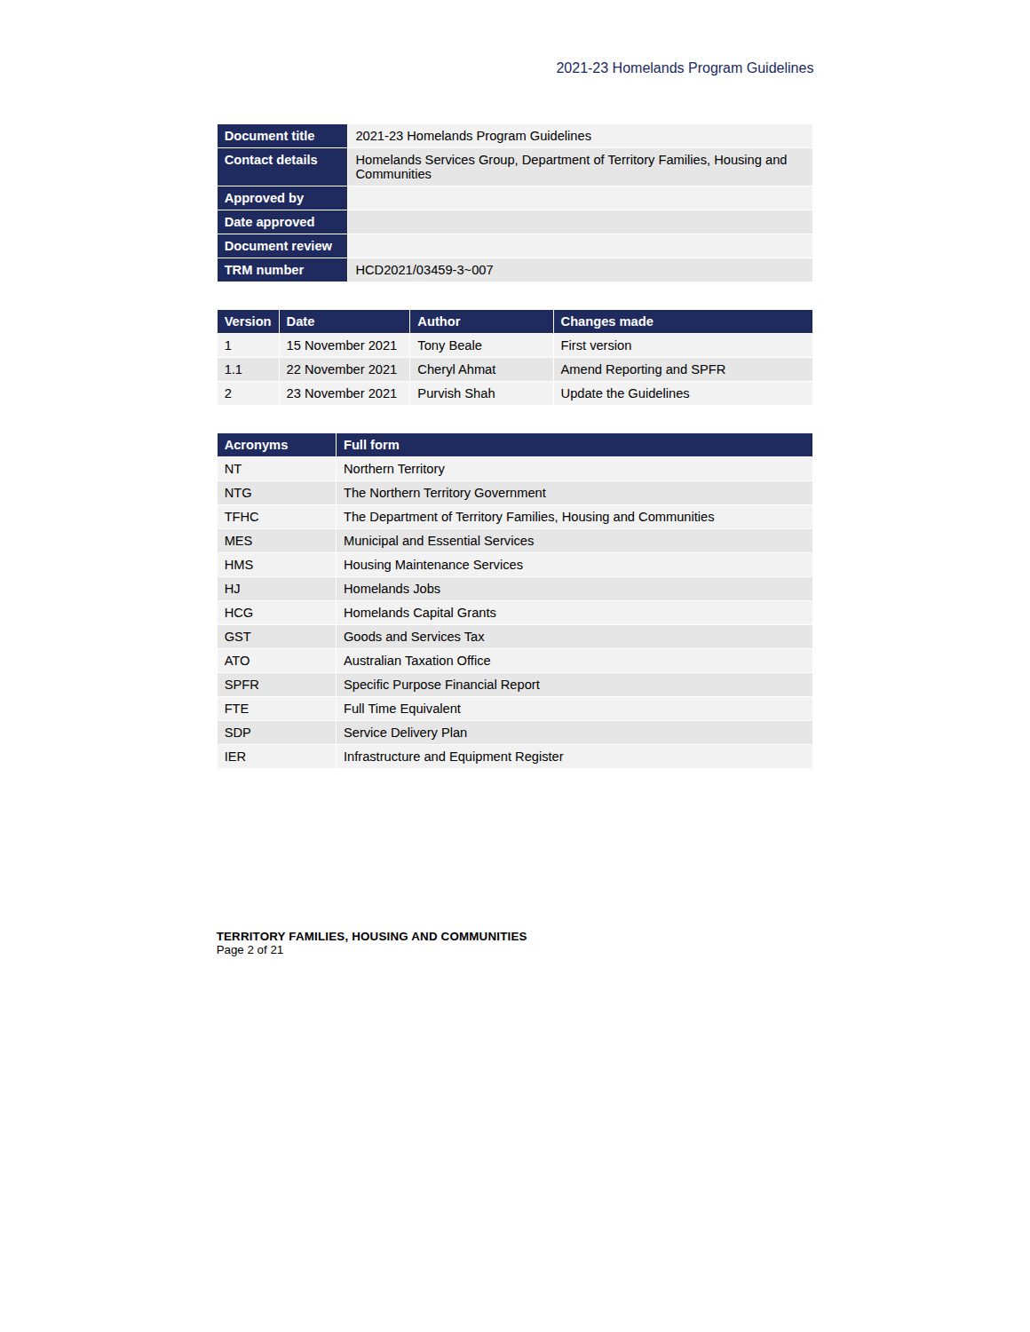2021-23 Homelands Program Guidelines
| Document title | 2021-23 Homelands Program Guidelines |
| Contact details | Homelands Services Group, Department of Territory Families, Housing and Communities |
| Approved by | |
| Date approved | |
| Document review | |
| TRM number | HCD2021/03459-3~007 |
| Version | Date | Author | Changes made |
| --- | --- | --- | --- |
| 1 | 15 November 2021 | Tony Beale | First version |
| 1.1 | 22 November 2021 | Cheryl Ahmat | Amend Reporting and SPFR |
| 2 | 23 November 2021 | Purvish Shah | Update the Guidelines |
| Acronyms | Full form |
| --- | --- |
| NT | Northern Territory |
| NTG | The Northern Territory Government |
| TFHC | The Department of Territory Families, Housing and Communities |
| MES | Municipal and Essential Services |
| HMS | Housing Maintenance Services |
| HJ | Homelands Jobs |
| HCG | Homelands Capital Grants |
| GST | Goods and Services Tax |
| ATO | Australian Taxation Office |
| SPFR | Specific Purpose Financial Report |
| FTE | Full Time Equivalent |
| SDP | Service Delivery Plan |
| IER | Infrastructure and Equipment Register |
TERRITORY FAMILIES, HOUSING AND COMMUNITIES
Page 2 of 21